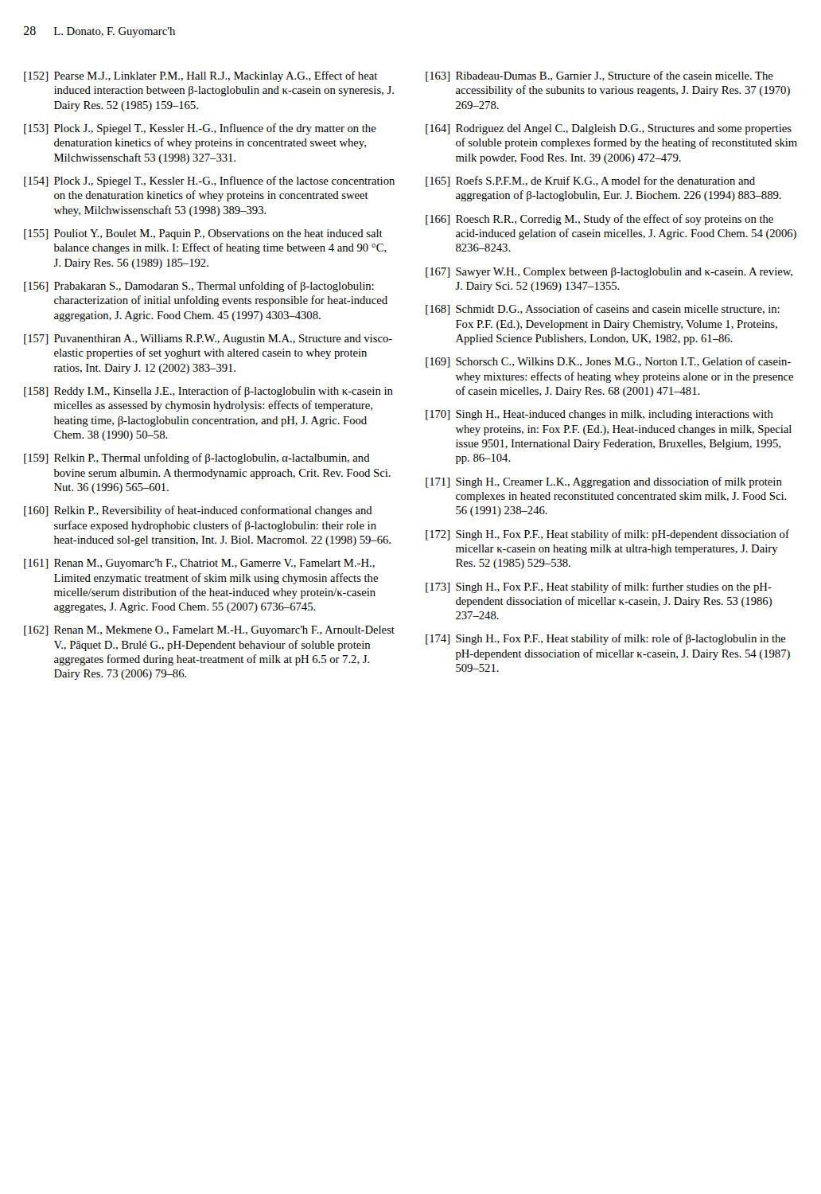28 L. Donato, F. Guyomarc'h
[152] Pearse M.J., Linklater P.M., Hall R.J., Mackinlay A.G., Effect of heat induced interaction between β-lactoglobulin and κ-casein on syneresis, J. Dairy Res. 52 (1985) 159–165.
[153] Plock J., Spiegel T., Kessler H.-G., Influence of the dry matter on the denaturation kinetics of whey proteins in concentrated sweet whey, Milchwissenschaft 53 (1998) 327–331.
[154] Plock J., Spiegel T., Kessler H.-G., Influence of the lactose concentration on the denaturation kinetics of whey proteins in concentrated sweet whey, Milchwissenschaft 53 (1998) 389–393.
[155] Pouliot Y., Boulet M., Paquin P., Observations on the heat induced salt balance changes in milk. I: Effect of heating time between 4 and 90 °C, J. Dairy Res. 56 (1989) 185–192.
[156] Prabakaran S., Damodaran S., Thermal unfolding of β-lactoglobulin: characterization of initial unfolding events responsible for heat-induced aggregation, J. Agric. Food Chem. 45 (1997) 4303–4308.
[157] Puvanenthiran A., Williams R.P.W., Augustin M.A., Structure and visco-elastic properties of set yoghurt with altered casein to whey protein ratios, Int. Dairy J. 12 (2002) 383–391.
[158] Reddy I.M., Kinsella J.E., Interaction of β-lactoglobulin with κ-casein in micelles as assessed by chymosin hydrolysis: effects of temperature, heating time, β-lactoglobulin concentration, and pH, J. Agric. Food Chem. 38 (1990) 50–58.
[159] Relkin P., Thermal unfolding of β-lactoglobulin, α-lactalbumin, and bovine serum albumin. A thermodynamic approach, Crit. Rev. Food Sci. Nut. 36 (1996) 565–601.
[160] Relkin P., Reversibility of heat-induced conformational changes and surface exposed hydrophobic clusters of β-lactoglobulin: their role in heat-induced sol-gel transition, Int. J. Biol. Macromol. 22 (1998) 59–66.
[161] Renan M., Guyomarc'h F., Chatriot M., Gamerre V., Famelart M.-H., Limited enzymatic treatment of skim milk using chymosin affects the micelle/serum distribution of the heat-induced whey protein/κ-casein aggregates, J. Agric. Food Chem. 55 (2007) 6736–6745.
[162] Renan M., Mekmene O., Famelart M.-H., Guyomarc'h F., Arnoult-Delest V., Pâquet D., Brulé G., pH-Dependent behaviour of soluble protein aggregates formed during heat-treatment of milk at pH 6.5 or 7.2, J. Dairy Res. 73 (2006) 79–86.
[163] Ribadeau-Dumas B., Garnier J., Structure of the casein micelle. The accessibility of the subunits to various reagents, J. Dairy Res. 37 (1970) 269–278.
[164] Rodriguez del Angel C., Dalgleish D.G., Structures and some properties of soluble protein complexes formed by the heating of reconstituted skim milk powder, Food Res. Int. 39 (2006) 472–479.
[165] Roefs S.P.F.M., de Kruif K.G., A model for the denaturation and aggregation of β-lactoglobulin, Eur. J. Biochem. 226 (1994) 883–889.
[166] Roesch R.R., Corredig M., Study of the effect of soy proteins on the acid-induced gelation of casein micelles, J. Agric. Food Chem. 54 (2006) 8236–8243.
[167] Sawyer W.H., Complex between β-lactoglobulin and κ-casein. A review, J. Dairy Sci. 52 (1969) 1347–1355.
[168] Schmidt D.G., Association of caseins and casein micelle structure, in: Fox P.F. (Ed.), Development in Dairy Chemistry, Volume 1, Proteins, Applied Science Publishers, London, UK, 1982, pp. 61–86.
[169] Schorsch C., Wilkins D.K., Jones M.G., Norton I.T., Gelation of casein-whey mixtures: effects of heating whey proteins alone or in the presence of casein micelles, J. Dairy Res. 68 (2001) 471–481.
[170] Singh H., Heat-induced changes in milk, including interactions with whey proteins, in: Fox P.F. (Ed.), Heat-induced changes in milk, Special issue 9501, International Dairy Federation, Bruxelles, Belgium, 1995, pp. 86–104.
[171] Singh H., Creamer L.K., Aggregation and dissociation of milk protein complexes in heated reconstituted concentrated skim milk, J. Food Sci. 56 (1991) 238–246.
[172] Singh H., Fox P.F., Heat stability of milk: pH-dependent dissociation of micellar κ-casein on heating milk at ultra-high temperatures, J. Dairy Res. 52 (1985) 529–538.
[173] Singh H., Fox P.F., Heat stability of milk: further studies on the pH-dependent dissociation of micellar κ-casein, J. Dairy Res. 53 (1986) 237–248.
[174] Singh H., Fox P.F., Heat stability of milk: role of β-lactoglobulin in the pH-dependent dissociation of micellar κ-casein, J. Dairy Res. 54 (1987) 509–521.